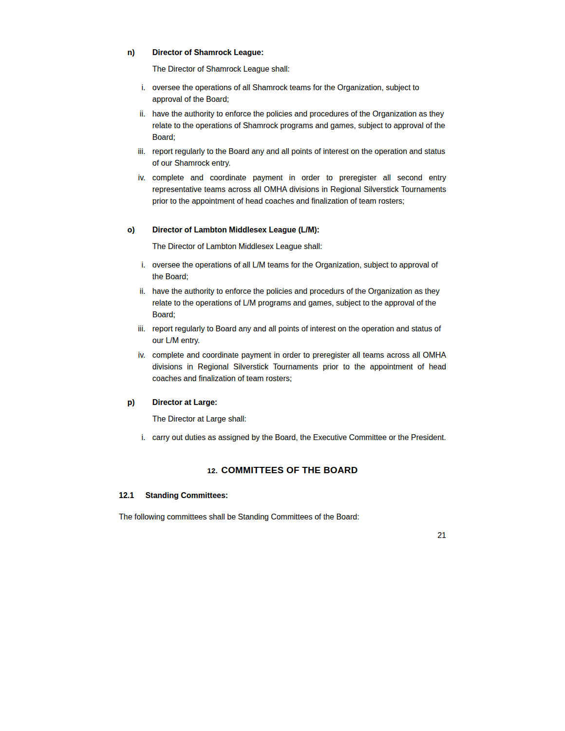n) Director of Shamrock League:
The Director of Shamrock League shall:
i. oversee the operations of all Shamrock teams for the Organization, subject to approval of the Board;
ii. have the authority to enforce the policies and procedures of the Organization as they relate to the operations of Shamrock programs and games, subject to approval of the Board;
iii. report regularly to the Board any and all points of interest on the operation and status of our Shamrock entry.
iv. complete and coordinate payment in order to preregister all second entry representative teams across all OMHA divisions in Regional Silverstick Tournaments prior to the appointment of head coaches and finalization of team rosters;
o) Director of Lambton Middlesex League (L/M):
The Director of Lambton Middlesex League shall:
i. oversee the operations of all L/M teams for the Organization, subject to approval of the Board;
ii. have the authority to enforce the policies and procedurs of the Organization as they relate to the operations of L/M programs and games, subject to the approval of the Board;
iii. report regularly to Board any and all points of interest on the operation and status of our L/M entry.
iv. complete and coordinate payment in order to preregister all teams across all OMHA divisions in Regional Silverstick Tournaments prior to the appointment of head coaches and finalization of team rosters;
p) Director at Large:
The Director at Large shall:
i. carry out duties as assigned by the Board, the Executive Committee or the President.
12. COMMITTEES OF THE BOARD
12.1 Standing Committees:
The following committees shall be Standing Committees of the Board:
21